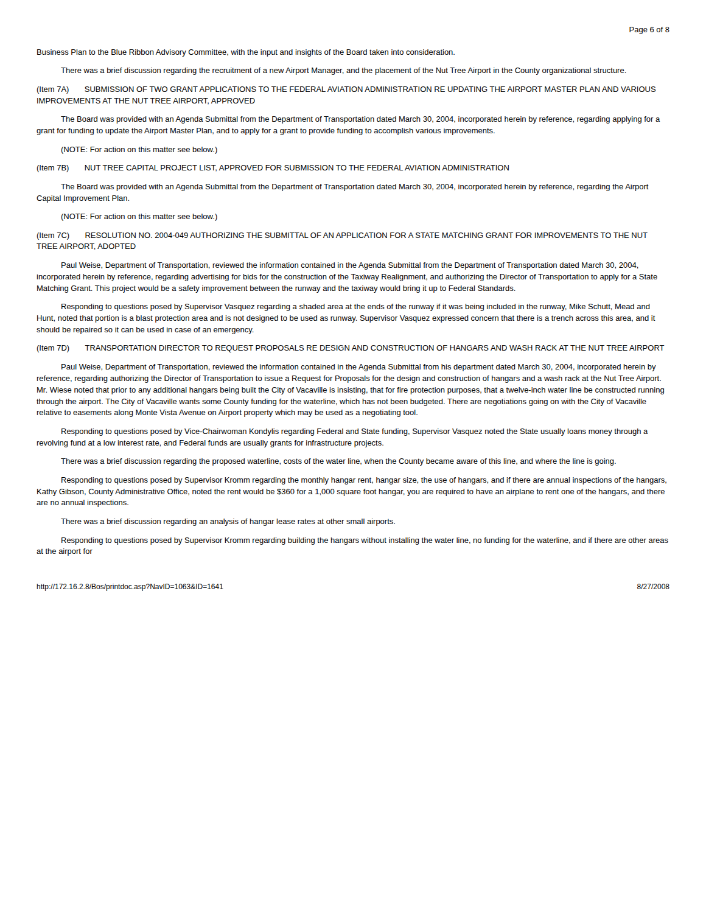Page 6 of 8
Business Plan to the Blue Ribbon Advisory Committee, with the input and insights of the Board taken into consideration.
There was a brief discussion regarding the recruitment of a new Airport Manager, and the placement of the Nut Tree Airport in the County organizational structure.
(Item 7A) SUBMISSION OF TWO GRANT APPLICATIONS TO THE FEDERAL AVIATION ADMINISTRATION RE UPDATING THE AIRPORT MASTER PLAN AND VARIOUS IMPROVEMENTS AT THE NUT TREE AIRPORT, APPROVED
The Board was provided with an Agenda Submittal from the Department of Transportation dated March 30, 2004, incorporated herein by reference, regarding applying for a grant for funding to update the Airport Master Plan, and to apply for a grant to provide funding to accomplish various improvements.
(NOTE: For action on this matter see below.)
(Item 7B) NUT TREE CAPITAL PROJECT LIST, APPROVED FOR SUBMISSION TO THE FEDERAL AVIATION ADMINISTRATION
The Board was provided with an Agenda Submittal from the Department of Transportation dated March 30, 2004, incorporated herein by reference, regarding the Airport Capital Improvement Plan.
(NOTE: For action on this matter see below.)
(Item 7C) RESOLUTION NO. 2004-049 AUTHORIZING THE SUBMITTAL OF AN APPLICATION FOR A STATE MATCHING GRANT FOR IMPROVEMENTS TO THE NUT TREE AIRPORT, ADOPTED
Paul Weise, Department of Transportation, reviewed the information contained in the Agenda Submittal from the Department of Transportation dated March 30, 2004, incorporated herein by reference, regarding advertising for bids for the construction of the Taxiway Realignment, and authorizing the Director of Transportation to apply for a State Matching Grant. This project would be a safety improvement between the runway and the taxiway would bring it up to Federal Standards.
Responding to questions posed by Supervisor Vasquez regarding a shaded area at the ends of the runway if it was being included in the runway, Mike Schutt, Mead and Hunt, noted that portion is a blast protection area and is not designed to be used as runway. Supervisor Vasquez expressed concern that there is a trench across this area, and it should be repaired so it can be used in case of an emergency.
(Item 7D) TRANSPORTATION DIRECTOR TO REQUEST PROPOSALS RE DESIGN AND CONSTRUCTION OF HANGARS AND WASH RACK AT THE NUT TREE AIRPORT
Paul Weise, Department of Transportation, reviewed the information contained in the Agenda Submittal from his department dated March 30, 2004, incorporated herein by reference, regarding authorizing the Director of Transportation to issue a Request for Proposals for the design and construction of hangars and a wash rack at the Nut Tree Airport. Mr. Wiese noted that prior to any additional hangars being built the City of Vacaville is insisting, that for fire protection purposes, that a twelve-inch water line be constructed running through the airport. The City of Vacaville wants some County funding for the waterline, which has not been budgeted. There are negotiations going on with the City of Vacaville relative to easements along Monte Vista Avenue on Airport property which may be used as a negotiating tool.
Responding to questions posed by Vice-Chairwoman Kondylis regarding Federal and State funding, Supervisor Vasquez noted the State usually loans money through a revolving fund at a low interest rate, and Federal funds are usually grants for infrastructure projects.
There was a brief discussion regarding the proposed waterline, costs of the water line, when the County became aware of this line, and where the line is going.
Responding to questions posed by Supervisor Kromm regarding the monthly hangar rent, hangar size, the use of hangars, and if there are annual inspections of the hangars, Kathy Gibson, County Administrative Office, noted the rent would be $360 for a 1,000 square foot hangar, you are required to have an airplane to rent one of the hangars, and there are no annual inspections.
There was a brief discussion regarding an analysis of hangar lease rates at other small airports.
Responding to questions posed by Supervisor Kromm regarding building the hangars without installing the water line, no funding for the waterline, and if there are other areas at the airport for
http://172.16.2.8/Bos/printdoc.asp?NavID=1063&ID=1641 8/27/2008